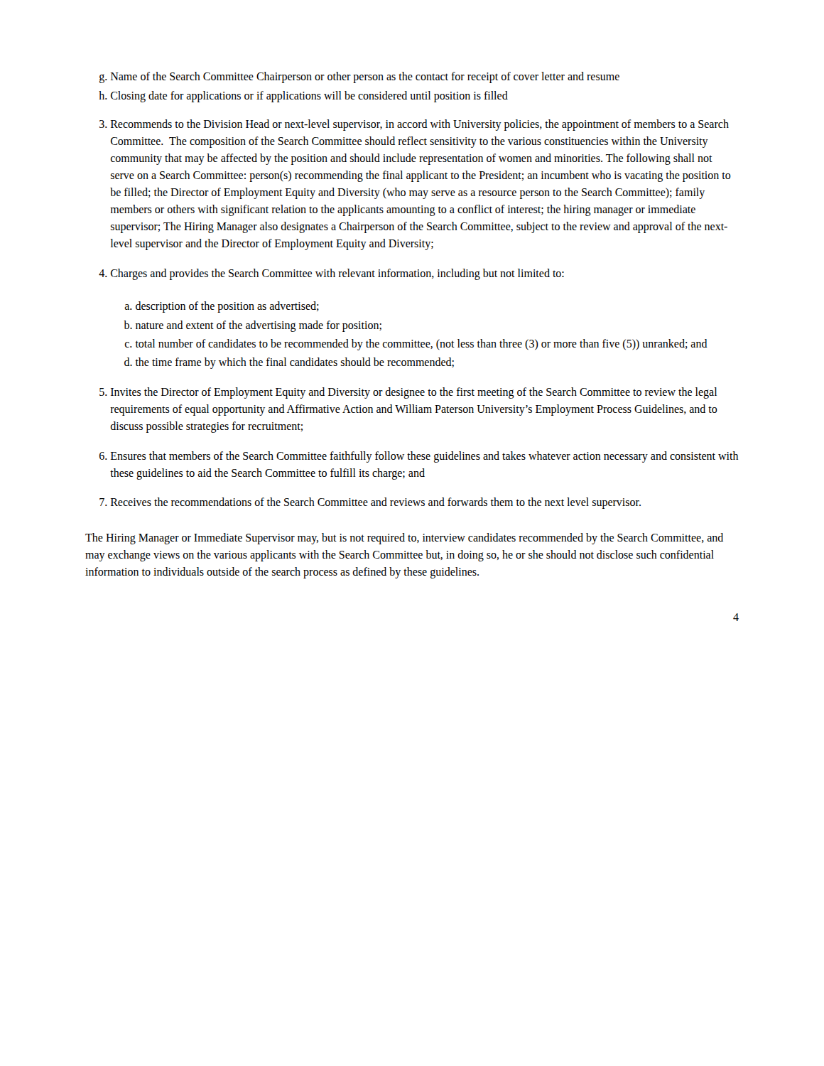Name of the Search Committee Chairperson or other person as the contact for receipt of cover letter and resume
Closing date for applications or if applications will be considered until position is filled
Recommends to the Division Head or next-level supervisor, in accord with University policies, the appointment of members to a Search Committee. The composition of the Search Committee should reflect sensitivity to the various constituencies within the University community that may be affected by the position and should include representation of women and minorities. The following shall not serve on a Search Committee: person(s) recommending the final applicant to the President; an incumbent who is vacating the position to be filled; the Director of Employment Equity and Diversity (who may serve as a resource person to the Search Committee); family members or others with significant relation to the applicants amounting to a conflict of interest; the hiring manager or immediate supervisor; The Hiring Manager also designates a Chairperson of the Search Committee, subject to the review and approval of the next-level supervisor and the Director of Employment Equity and Diversity;
Charges and provides the Search Committee with relevant information, including but not limited to:
description of the position as advertised;
nature and extent of the advertising made for position;
total number of candidates to be recommended by the committee, (not less than three (3) or more than five (5)) unranked; and
the time frame by which the final candidates should be recommended;
Invites the Director of Employment Equity and Diversity or designee to the first meeting of the Search Committee to review the legal requirements of equal opportunity and Affirmative Action and William Paterson University’s Employment Process Guidelines, and to discuss possible strategies for recruitment;
Ensures that members of the Search Committee faithfully follow these guidelines and takes whatever action necessary and consistent with these guidelines to aid the Search Committee to fulfill its charge; and
Receives the recommendations of the Search Committee and reviews and forwards them to the next level supervisor.
The Hiring Manager or Immediate Supervisor may, but is not required to, interview candidates recommended by the Search Committee, and may exchange views on the various applicants with the Search Committee but, in doing so, he or she should not disclose such confidential information to individuals outside of the search process as defined by these guidelines.
4